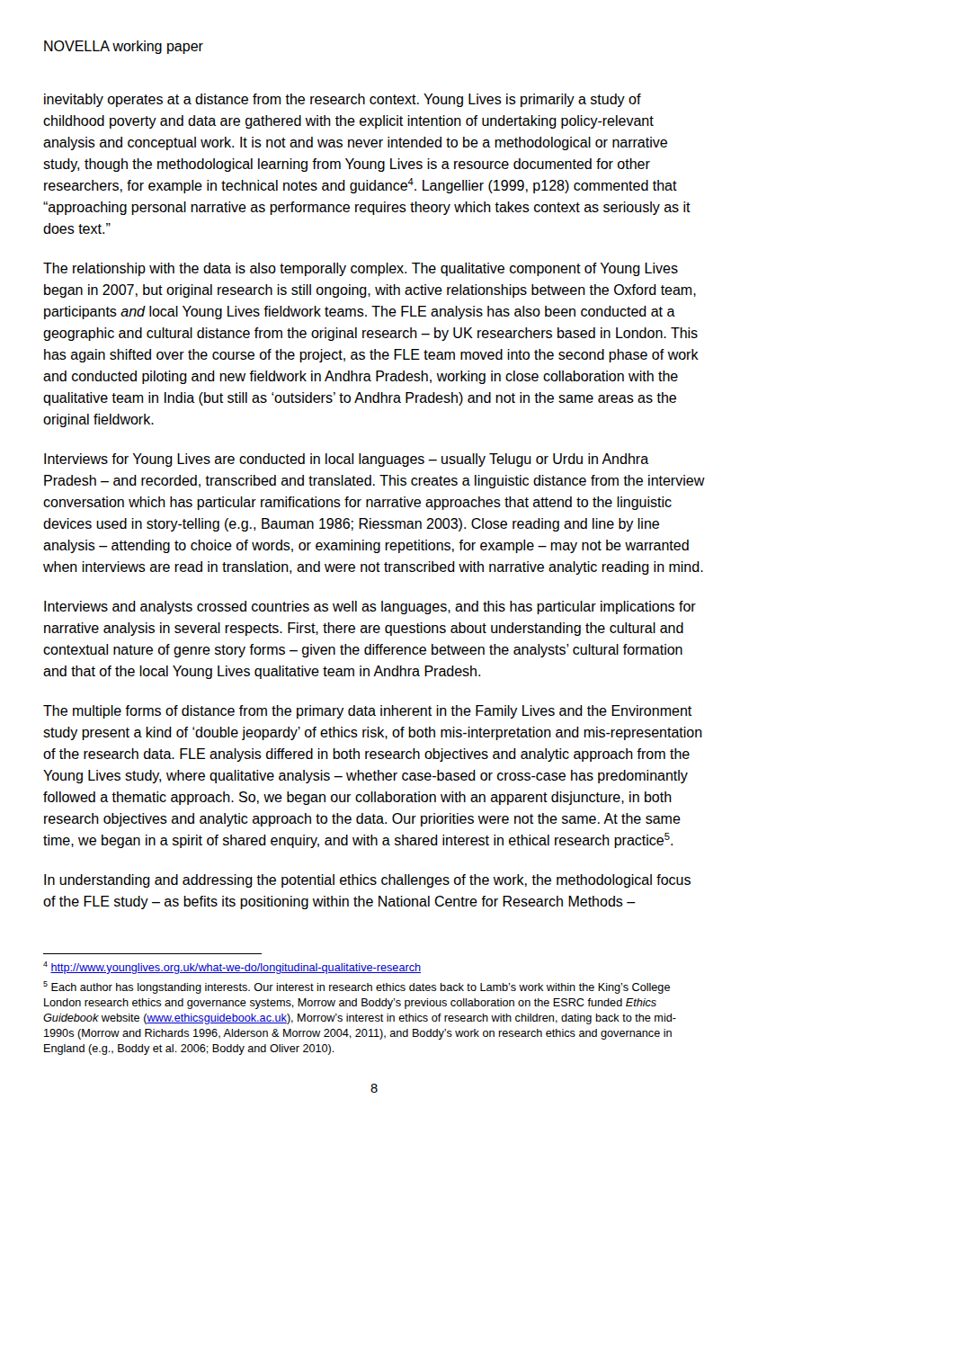NOVELLA working paper
inevitably operates at a distance from the research context. Young Lives is primarily a study of childhood poverty and data are gathered with the explicit intention of undertaking policy-relevant analysis and conceptual work. It is not and was never intended to be a methodological or narrative study, though the methodological learning from Young Lives is a resource documented for other researchers, for example in technical notes and guidance4. Langellier (1999, p128) commented that “approaching personal narrative as performance requires theory which takes context as seriously as it does text.”
The relationship with the data is also temporally complex. The qualitative component of Young Lives began in 2007, but original research is still ongoing, with active relationships between the Oxford team, participants and local Young Lives fieldwork teams. The FLE analysis has also been conducted at a geographic and cultural distance from the original research – by UK researchers based in London. This has again shifted over the course of the project, as the FLE team moved into the second phase of work and conducted piloting and new fieldwork in Andhra Pradesh, working in close collaboration with the qualitative team in India (but still as ‘outsiders’ to Andhra Pradesh) and not in the same areas as the original fieldwork.
Interviews for Young Lives are conducted in local languages – usually Telugu or Urdu in Andhra Pradesh – and recorded, transcribed and translated. This creates a linguistic distance from the interview conversation which has particular ramifications for narrative approaches that attend to the linguistic devices used in story-telling (e.g., Bauman 1986; Riessman 2003). Close reading and line by line analysis – attending to choice of words, or examining repetitions, for example – may not be warranted when interviews are read in translation, and were not transcribed with narrative analytic reading in mind.
Interviews and analysts crossed countries as well as languages, and this has particular implications for narrative analysis in several respects. First, there are questions about understanding the cultural and contextual nature of genre story forms – given the difference between the analysts’ cultural formation and that of the local Young Lives qualitative team in Andhra Pradesh.
The multiple forms of distance from the primary data inherent in the Family Lives and the Environment study present a kind of ‘double jeopardy’ of ethics risk, of both mis-interpretation and mis-representation of the research data. FLE analysis differed in both research objectives and analytic approach from the Young Lives study, where qualitative analysis – whether case-based or cross-case has predominantly followed a thematic approach. So, we began our collaboration with an apparent disjuncture, in both research objectives and analytic approach to the data. Our priorities were not the same. At the same time, we began in a spirit of shared enquiry, and with a shared interest in ethical research practice5.
In understanding and addressing the potential ethics challenges of the work, the methodological focus of the FLE study – as befits its positioning within the National Centre for Research Methods –
4 http://www.younglives.org.uk/what-we-do/longitudinal-qualitative-research
5 Each author has longstanding interests. Our interest in research ethics dates back to Lamb’s work within the King’s College London research ethics and governance systems, Morrow and Boddy’s previous collaboration on the ESRC funded Ethics Guidebook website (www.ethicsguidebook.ac.uk), Morrow’s interest in ethics of research with children, dating back to the mid-1990s (Morrow and Richards 1996, Alderson & Morrow 2004, 2011), and Boddy’s work on research ethics and governance in England (e.g., Boddy et al. 2006; Boddy and Oliver 2010).
8